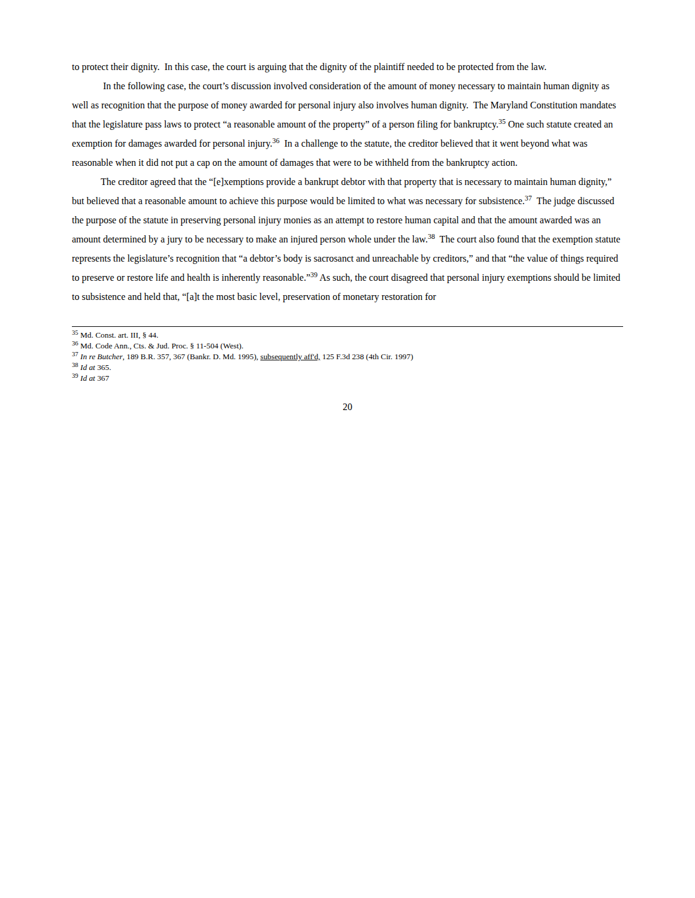to protect their dignity. In this case, the court is arguing that the dignity of the plaintiff needed to be protected from the law.
In the following case, the court’s discussion involved consideration of the amount of money necessary to maintain human dignity as well as recognition that the purpose of money awarded for personal injury also involves human dignity. The Maryland Constitution mandates that the legislature pass laws to protect “a reasonable amount of the property” of a person filing for bankruptcy.35 One such statute created an exemption for damages awarded for personal injury.36 In a challenge to the statute, the creditor believed that it went beyond what was reasonable when it did not put a cap on the amount of damages that were to be withheld from the bankruptcy action.
The creditor agreed that the “[e]xemptions provide a bankrupt debtor with that property that is necessary to maintain human dignity,” but believed that a reasonable amount to achieve this purpose would be limited to what was necessary for subsistence.37 The judge discussed the purpose of the statute in preserving personal injury monies as an attempt to restore human capital and that the amount awarded was an amount determined by a jury to be necessary to make an injured person whole under the law.38 The court also found that the exemption statute represents the legislature’s recognition that “a debtor’s body is sacrosanct and unreachable by creditors,” and that “the value of things required to preserve or restore life and health is inherently reasonable.”39 As such, the court disagreed that personal injury exemptions should be limited to subsistence and held that, “[a]t the most basic level, preservation of monetary restoration for
35 Md. Const. art. III, § 44.
36 Md. Code Ann., Cts. & Jud. Proc. § 11-504 (West).
37 In re Butcher, 189 B.R. 357, 367 (Bankr. D. Md. 1995), subsequently aff'd, 125 F.3d 238 (4th Cir. 1997)
38 Id at 365.
39 Id at 367
20